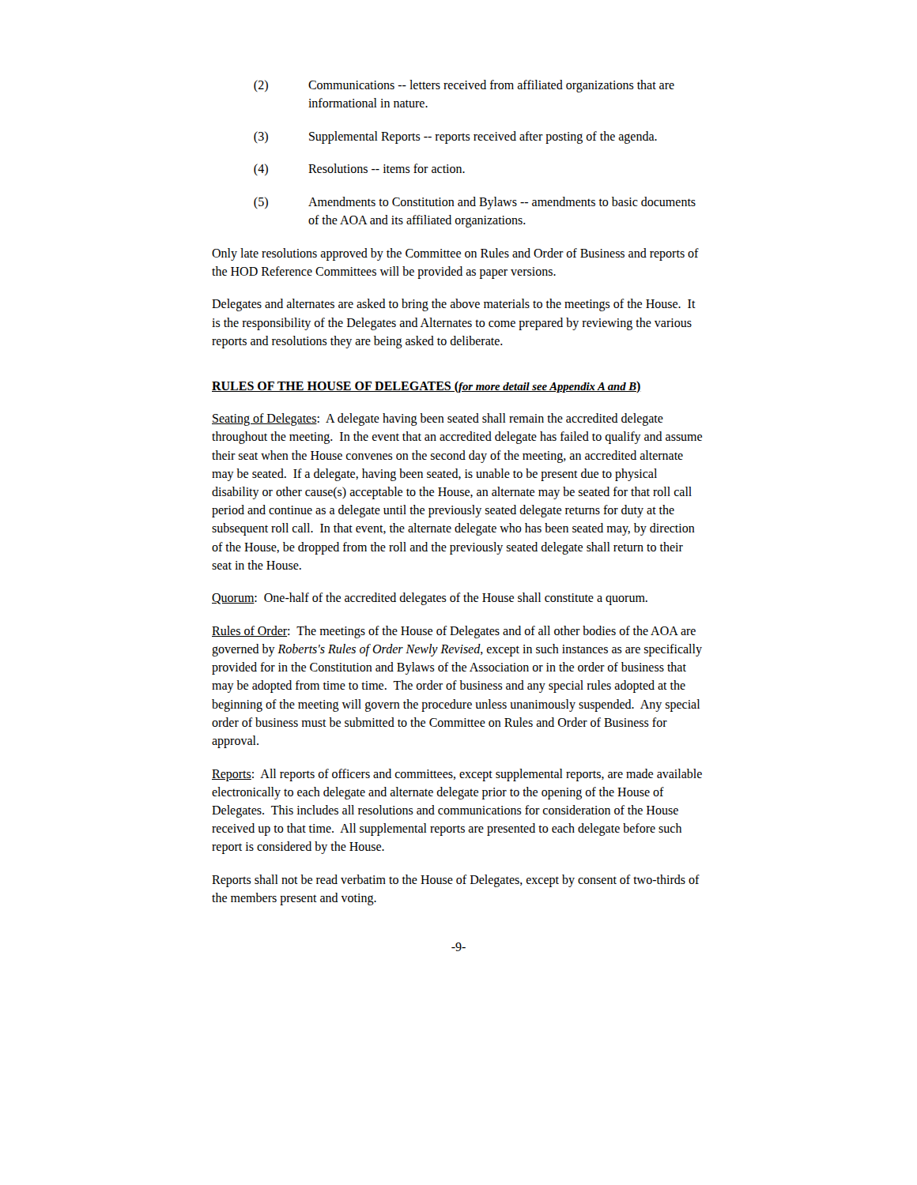(2) Communications -- letters received from affiliated organizations that are informational in nature.
(3) Supplemental Reports -- reports received after posting of the agenda.
(4) Resolutions -- items for action.
(5) Amendments to Constitution and Bylaws -- amendments to basic documents of the AOA and its affiliated organizations.
Only late resolutions approved by the Committee on Rules and Order of Business and reports of the HOD Reference Committees will be provided as paper versions.
Delegates and alternates are asked to bring the above materials to the meetings of the House. It is the responsibility of the Delegates and Alternates to come prepared by reviewing the various reports and resolutions they are being asked to deliberate.
RULES OF THE HOUSE OF DELEGATES (for more detail see Appendix A and B)
Seating of Delegates: A delegate having been seated shall remain the accredited delegate throughout the meeting. In the event that an accredited delegate has failed to qualify and assume their seat when the House convenes on the second day of the meeting, an accredited alternate may be seated. If a delegate, having been seated, is unable to be present due to physical disability or other cause(s) acceptable to the House, an alternate may be seated for that roll call period and continue as a delegate until the previously seated delegate returns for duty at the subsequent roll call. In that event, the alternate delegate who has been seated may, by direction of the House, be dropped from the roll and the previously seated delegate shall return to their seat in the House.
Quorum: One-half of the accredited delegates of the House shall constitute a quorum.
Rules of Order: The meetings of the House of Delegates and of all other bodies of the AOA are governed by Roberts's Rules of Order Newly Revised, except in such instances as are specifically provided for in the Constitution and Bylaws of the Association or in the order of business that may be adopted from time to time. The order of business and any special rules adopted at the beginning of the meeting will govern the procedure unless unanimously suspended. Any special order of business must be submitted to the Committee on Rules and Order of Business for approval.
Reports: All reports of officers and committees, except supplemental reports, are made available electronically to each delegate and alternate delegate prior to the opening of the House of Delegates. This includes all resolutions and communications for consideration of the House received up to that time. All supplemental reports are presented to each delegate before such report is considered by the House.
Reports shall not be read verbatim to the House of Delegates, except by consent of two-thirds of the members present and voting.
-9-